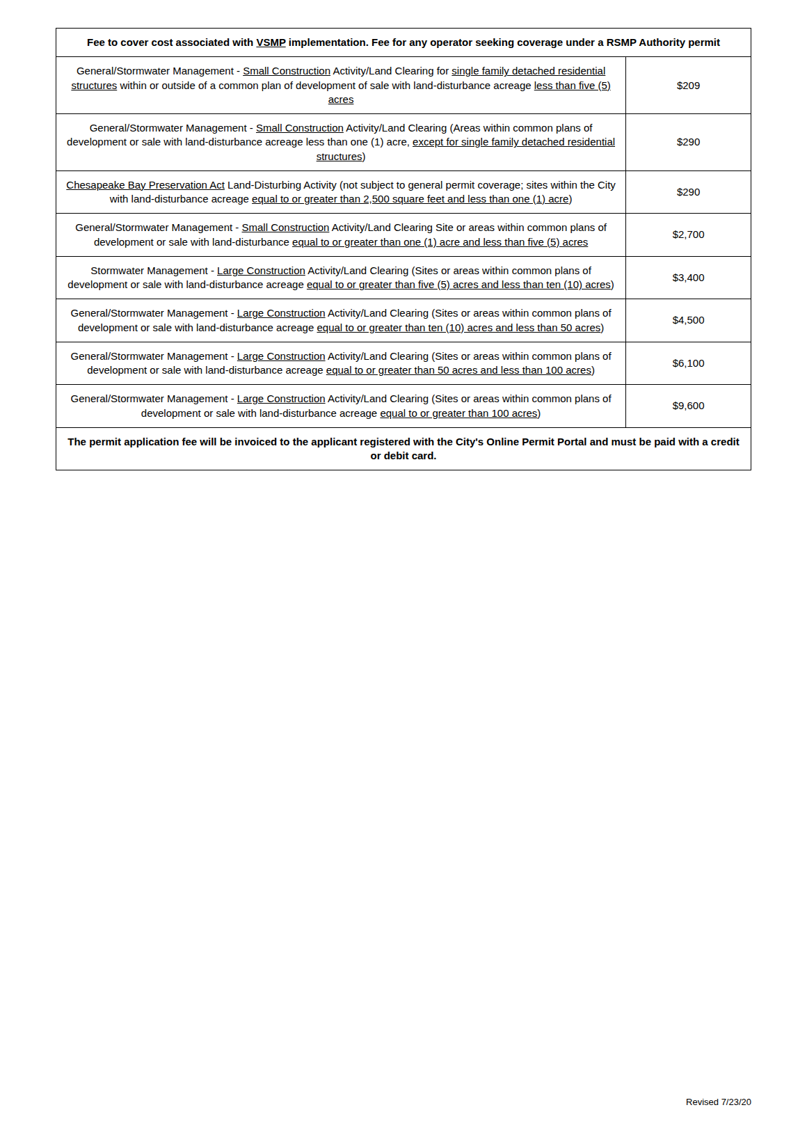| Fee to cover cost associated with VSMP implementation. Fee for any operator seeking coverage under a RSMP Authority permit |
| --- |
| General/Stormwater Management - Small Construction Activity/Land Clearing for single family detached residential structures within or outside of a common plan of development of sale with land-disturbance acreage less than five (5) acres | $209 |
| General/Stormwater Management - Small Construction Activity/Land Clearing (Areas within common plans of development or sale with land-disturbance acreage less than one (1) acre, except for single family detached residential structures ) | $290 |
| Chesapeake Bay Preservation Act Land-Disturbing Activity (not subject to general permit coverage; sites within the City with land-disturbance acreage equal to or greater than 2,500 square feet and less than one (1) acre ) | $290 |
| General/Stormwater Management - Small Construction Activity/Land Clearing Site or areas within common plans of development or sale with land-disturbance equal to or greater than one (1) acre and less than five (5) acres | $2,700 |
| Stormwater Management - Large Construction Activity/Land Clearing (Sites or areas within common plans of development or sale with land-disturbance acreage equal to or greater than five (5) acres and less than ten (10) acres ) | $3,400 |
| General/Stormwater Management - Large Construction Activity/Land Clearing (Sites or areas within common plans of development or sale with land-disturbance acreage equal to or greater than ten (10) acres and less than 50 acres ) | $4,500 |
| General/Stormwater Management - Large Construction Activity/Land Clearing (Sites or areas within common plans of development or sale with land-disturbance acreage equal to or greater than 50 acres and less than 100 acres ) | $6,100 |
| General/Stormwater Management - Large Construction Activity/Land Clearing (Sites or areas within common plans of development or sale with land-disturbance acreage equal to or greater than 100 acres ) | $9,600 |
| The permit application fee will be invoiced to the applicant registered with the City's Online Permit Portal and must be paid with a credit or debit card. |
Revised 7/23/20